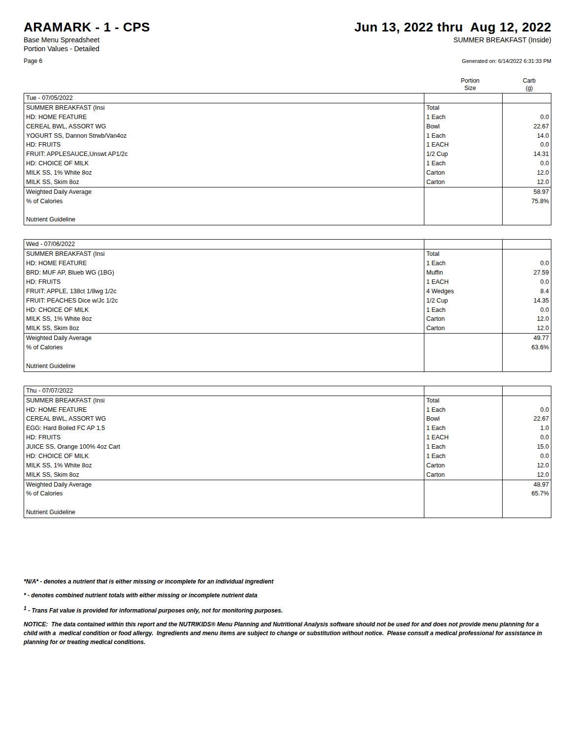ARAMARK - 1 - CPS
Jun 13, 2022 thru Aug 12, 2022
Base Menu Spreadsheet
SUMMER BREAKFAST (Inside)
Portion Values - Detailed
Page 6
Generated on: 6/14/2022 6:31:33 PM
Portion
Size
Carb
(g)
| Tue - 07/05/2022 | | |
| SUMMER BREAKFAST (Insi | Total | |
| HD: HOME FEATURE | 1 Each | 0.0 |
| CEREAL BWL, ASSORT WG | Bowl | 22.67 |
| YOGURT SS, Dannon Strwb/Van4oz | 1 Each | 14.0 |
| HD: FRUITS | 1 EACH | 0.0 |
| FRUIT: APPLESAUCE,Unswt AP1/2c | 1/2 Cup | 14.31 |
| HD: CHOICE OF MILK | 1 Each | 0.0 |
| MILK SS, 1% White 8oz | Carton | 12.0 |
| MILK SS, Skim 8oz | Carton | 12.0 |
| Weighted Daily Average | | 58.97 |
| % of Calories | | 75.8% |
| Nutrient Guideline | | |
| Wed - 07/06/2022 | | |
| SUMMER BREAKFAST (Insi | Total | |
| HD: HOME FEATURE | 1 Each | 0.0 |
| BRD: MUF AP, Blueb WG (1BG) | Muffin | 27.59 |
| HD: FRUITS | 1 EACH | 0.0 |
| FRUIT: APPLE, 138ct 1/8wg 1/2c | 4 Wedges | 8.4 |
| FRUIT: PEACHES Dice w/Jc 1/2c | 1/2 Cup | 14.35 |
| HD: CHOICE OF MILK | 1 Each | 0.0 |
| MILK SS, 1% White 8oz | Carton | 12.0 |
| MILK SS, Skim 8oz | Carton | 12.0 |
| Weighted Daily Average | | 49.77 |
| % of Calories | | 63.6% |
| Nutrient Guideline | | |
| Thu - 07/07/2022 | | |
| SUMMER BREAKFAST (Insi | Total | |
| HD: HOME FEATURE | 1 Each | 0.0 |
| CEREAL BWL, ASSORT WG | Bowl | 22.67 |
| EGG: Hard Boiled FC AP 1.5 | 1 Each | 1.0 |
| HD: FRUITS | 1 EACH | 0.0 |
| JUICE SS, Orange 100% 4oz Cart | 1 Each | 15.0 |
| HD: CHOICE OF MILK | 1 Each | 0.0 |
| MILK SS, 1% White 8oz | Carton | 12.0 |
| MILK SS, Skim 8oz | Carton | 12.0 |
| Weighted Daily Average | | 48.97 |
| % of Calories | | 65.7% |
| Nutrient Guideline | | |
*N/A* - denotes a nutrient that is either missing or incomplete for an individual ingredient
* - denotes combined nutrient totals with either missing or incomplete nutrient data
1 - Trans Fat value is provided for informational purposes only, not for monitoring purposes.
NOTICE: The data contained within this report and the NUTRIKIDS® Menu Planning and Nutritional Analysis software should not be used for and does not provide menu planning for a child with a medical condition or food allergy. Ingredients and menu items are subject to change or substitution without notice. Please consult a medical professional for assistance in planning for or treating medical conditions.